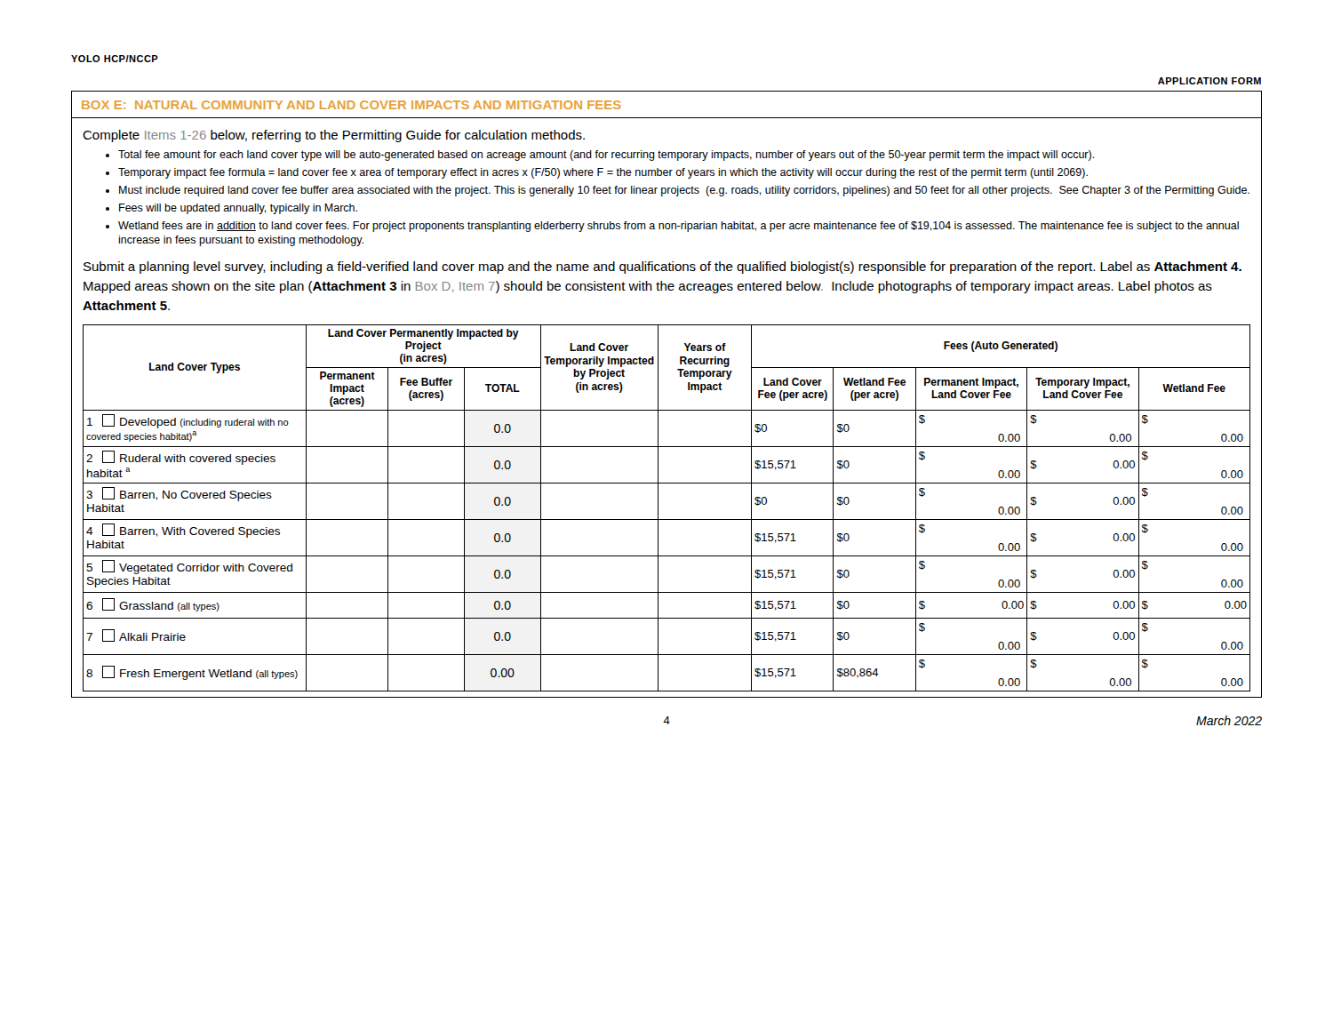YOLO HCP/NCCP
APPLICATION FORM
BOX E: NATURAL COMMUNITY AND LAND COVER IMPACTS AND MITIGATION FEES
Complete Items 1-26 below, referring to the Permitting Guide for calculation methods.
Total fee amount for each land cover type will be auto-generated based on acreage amount (and for recurring temporary impacts, number of years out of the 50-year permit term the impact will occur).
Temporary impact fee formula = land cover fee x area of temporary effect in acres x (F/50) where F = the number of years in which the activity will occur during the rest of the permit term (until 2069).
Must include required land cover fee buffer area associated with the project. This is generally 10 feet for linear projects (e.g. roads, utility corridors, pipelines) and 50 feet for all other projects. See Chapter 3 of the Permitting Guide.
Fees will be updated annually, typically in March.
Wetland fees are in addition to land cover fees. For project proponents transplanting elderberry shrubs from a non-riparian habitat, a per acre maintenance fee of $19,104 is assessed. The maintenance fee is subject to the annual increase in fees pursuant to existing methodology.
Submit a planning level survey, including a field-verified land cover map and the name and qualifications of the qualified biologist(s) responsible for preparation of the report. Label as Attachment 4. Mapped areas shown on the site plan (Attachment 3 in Box D, Item 7) should be consistent with the acreages entered below. Include photographs of temporary impact areas. Label photos as Attachment 5.
| Land Cover Types | Land Cover Permanently Impacted by Project (in acres) | Land Cover Temporarily Impacted by Project (in acres) | Years of Recurring Temporary Impact | Fees (Auto Generated) |
| --- | --- | --- | --- | --- |
| Permanent Impact (acres) | Fee Buffer (acres) | TOTAL | Land Cover Fee (per acre) | Wetland Fee (per acre) | Permanent Impact, Land Cover Fee | Temporary Impact, Land Cover Fee | Wetland Fee |
| 1 Developed (including ruderal with no covered species habitat) a | | | 0.0 | | | $0 | $0 | $ 0.00 | $ 0.00 | $ 0.00 |
| 2 Ruderal with covered species habitat a | | | 0.0 | | | $15,571 | $0 | $ 0.00 | $ 0.00 | $ 0.00 |
| 3 Barren, No Covered Species Habitat | | | 0.0 | | | $0 | $0 | $ 0.00 | $ 0.00 | $ 0.00 |
| 4 Barren, With Covered Species Habitat | | | 0.0 | | | $15,571 | $0 | $ 0.00 | $ 0.00 | $ 0.00 |
| 5 Vegetated Corridor with Covered Species Habitat | | | 0.0 | | | $15,571 | $0 | $ 0.00 | $ 0.00 | $ 0.00 |
| 6 Grassland (all types) | | | 0.0 | | | $15,571 | $0 | $ 0.00 | $ 0.00 | $ 0.00 |
| 7 Alkali Prairie | | | 0.0 | | | $15,571 | $0 | $ 0.00 | $ 0.00 | $ 0.00 |
| 8 Fresh Emergent Wetland (all types) | | | 0.00 | | | $15,571 | $80,864 | $ 0.00 | $ 0.00 | $ 0.00 |
4
March 2022